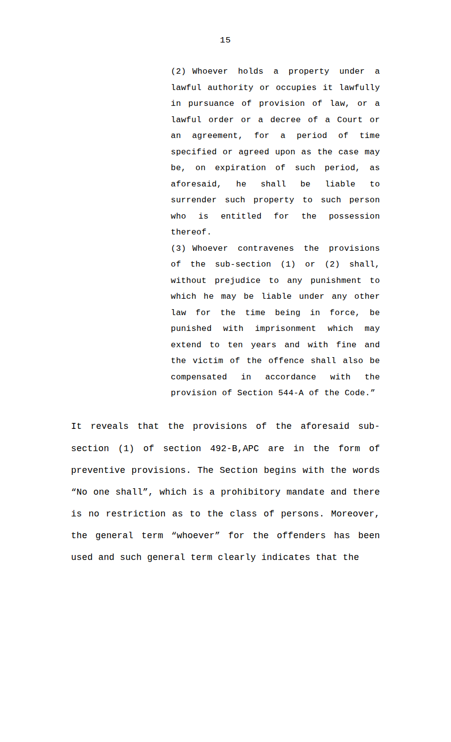15
(2) Whoever holds a property under a lawful authority or occupies it lawfully in pursuance of provision of law, or a lawful order or a decree of a Court or an agreement, for a period of time specified or agreed upon as the case may be, on expiration of such period, as aforesaid, he shall be liable to surrender such property to such person who is entitled for the possession thereof.
(3) Whoever contravenes the provisions of the sub-section (1) or (2) shall, without prejudice to any punishment to which he may be liable under any other law for the time being in force, be punished with imprisonment which may extend to ten years and with fine and the victim of the offence shall also be compensated in accordance with the provision of Section 544-A of the Code.”
It reveals that the provisions of the aforesaid sub-section (1) of section 492-B,APC are in the form of preventive provisions. The Section begins with the words “No one shall”, which is a prohibitory mandate and there is no restriction as to the class of persons. Moreover, the general term “whoever” for the offenders has been used and such general term clearly indicates that the